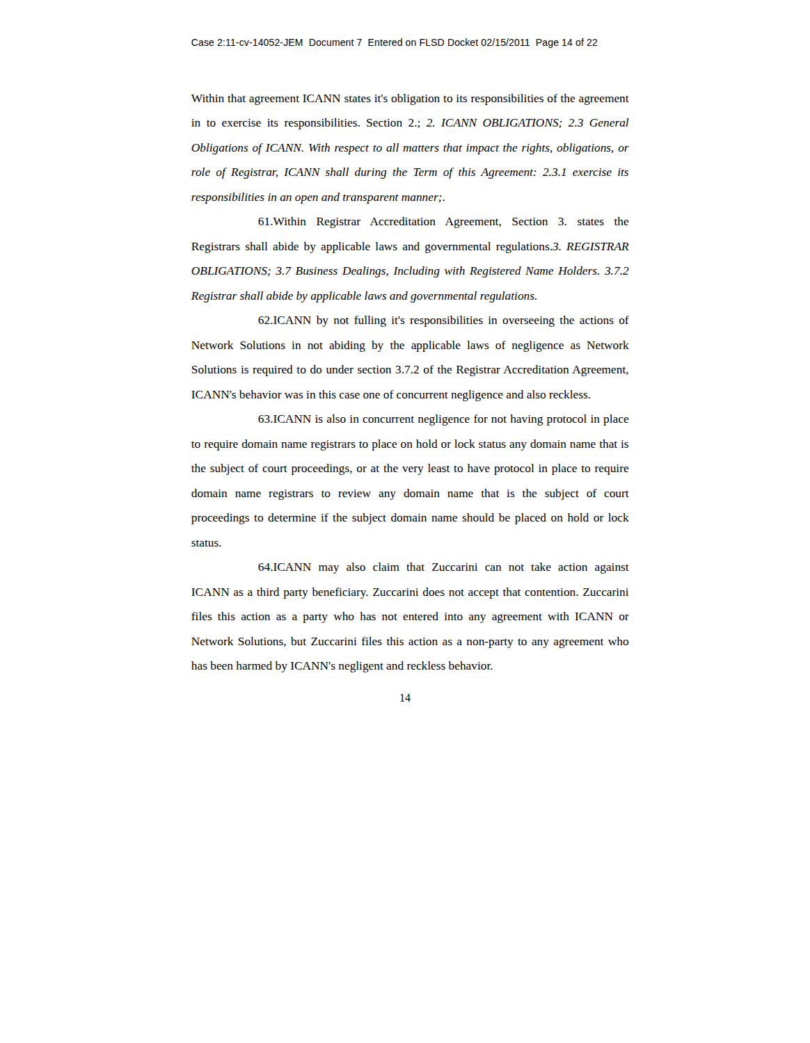Case 2:11-cv-14052-JEM Document 7 Entered on FLSD Docket 02/15/2011 Page 14 of 22
Within that agreement ICANN states it's obligation to its responsibilities of the agreement in to exercise its responsibilities. Section 2.; 2. ICANN OBLIGATIONS; 2.3 General Obligations of ICANN. With respect to all matters that impact the rights, obligations, or role of Registrar, ICANN shall during the Term of this Agreement: 2.3.1 exercise its responsibilities in an open and transparent manner;.
61. Within Registrar Accreditation Agreement, Section 3. states the Registrars shall abide by applicable laws and governmental regulations.3. REGISTRAR OBLIGATIONS; 3.7 Business Dealings, Including with Registered Name Holders. 3.7.2 Registrar shall abide by applicable laws and governmental regulations.
62. ICANN by not fulling it's responsibilities in overseeing the actions of Network Solutions in not abiding by the applicable laws of negligence as Network Solutions is required to do under section 3.7.2 of the Registrar Accreditation Agreement, ICANN's behavior was in this case one of concurrent negligence and also reckless.
63. ICANN is also in concurrent negligence for not having protocol in place to require domain name registrars to place on hold or lock status any domain name that is the subject of court proceedings, or at the very least to have protocol in place to require domain name registrars to review any domain name that is the subject of court proceedings to determine if the subject domain name should be placed on hold or lock status.
64. ICANN may also claim that Zuccarini can not take action against ICANN as a third party beneficiary. Zuccarini does not accept that contention. Zuccarini files this action as a party who has not entered into any agreement with ICANN or Network Solutions, but Zuccarini files this action as a non-party to any agreement who has been harmed by ICANN's negligent and reckless behavior.
14